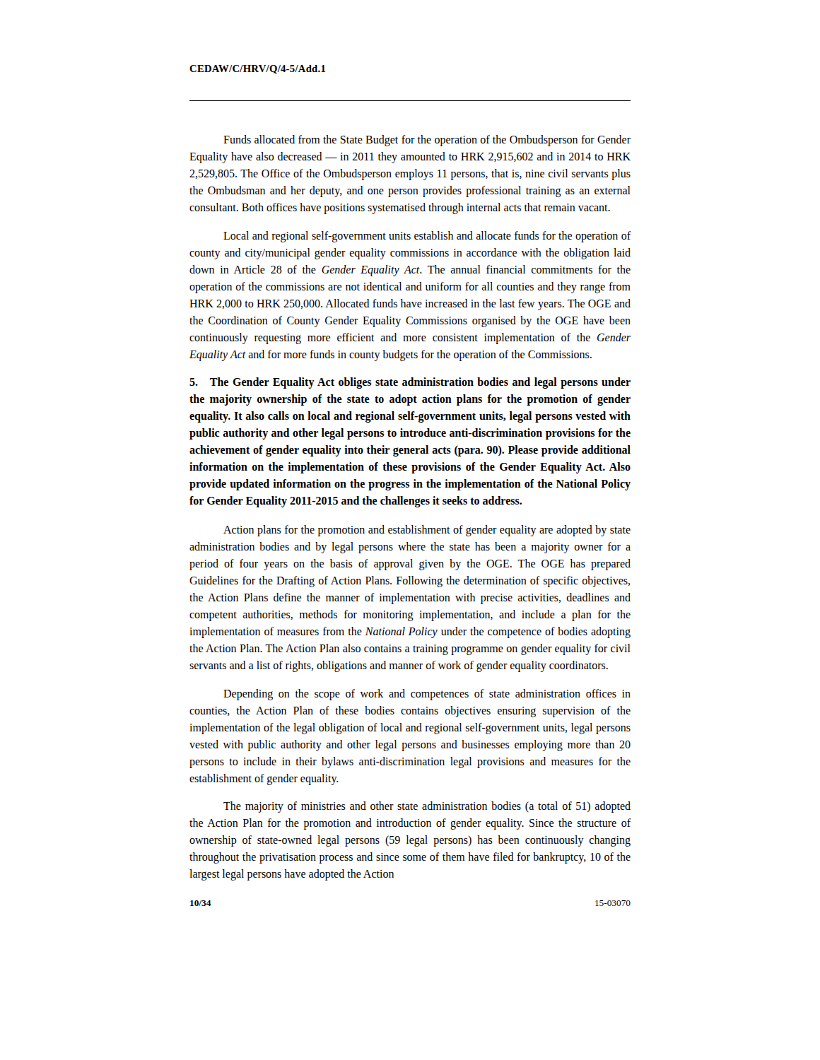CEDAW/C/HRV/Q/4-5/Add.1
Funds allocated from the State Budget for the operation of the Ombudsperson for Gender Equality have also decreased — in 2011 they amounted to HRK 2,915,602 and in 2014 to HRK 2,529,805. The Office of the Ombudsperson employs 11 persons, that is, nine civil servants plus the Ombudsman and her deputy, and one person provides professional training as an external consultant. Both offices have positions systematised through internal acts that remain vacant.
Local and regional self-government units establish and allocate funds for the operation of county and city/municipal gender equality commissions in accordance with the obligation laid down in Article 28 of the Gender Equality Act. The annual financial commitments for the operation of the commissions are not identical and uniform for all counties and they range from HRK 2,000 to HRK 250,000. Allocated funds have increased in the last few years. The OGE and the Coordination of County Gender Equality Commissions organised by the OGE have been continuously requesting more efficient and more consistent implementation of the Gender Equality Act and for more funds in county budgets for the operation of the Commissions.
5. The Gender Equality Act obliges state administration bodies and legal persons under the majority ownership of the state to adopt action plans for the promotion of gender equality. It also calls on local and regional self-government units, legal persons vested with public authority and other legal persons to introduce anti-discrimination provisions for the achievement of gender equality into their general acts (para. 90). Please provide additional information on the implementation of these provisions of the Gender Equality Act. Also provide updated information on the progress in the implementation of the National Policy for Gender Equality 2011-2015 and the challenges it seeks to address.
Action plans for the promotion and establishment of gender equality are adopted by state administration bodies and by legal persons where the state has been a majority owner for a period of four years on the basis of approval given by the OGE. The OGE has prepared Guidelines for the Drafting of Action Plans. Following the determination of specific objectives, the Action Plans define the manner of implementation with precise activities, deadlines and competent authorities, methods for monitoring implementation, and include a plan for the implementation of measures from the National Policy under the competence of bodies adopting the Action Plan. The Action Plan also contains a training programme on gender equality for civil servants and a list of rights, obligations and manner of work of gender equality coordinators.
Depending on the scope of work and competences of state administration offices in counties, the Action Plan of these bodies contains objectives ensuring supervision of the implementation of the legal obligation of local and regional self-government units, legal persons vested with public authority and other legal persons and businesses employing more than 20 persons to include in their bylaws anti-discrimination legal provisions and measures for the establishment of gender equality.
The majority of ministries and other state administration bodies (a total of 51) adopted the Action Plan for the promotion and introduction of gender equality. Since the structure of ownership of state-owned legal persons (59 legal persons) has been continuously changing throughout the privatisation process and since some of them have filed for bankruptcy, 10 of the largest legal persons have adopted the Action
10/34 15-03070